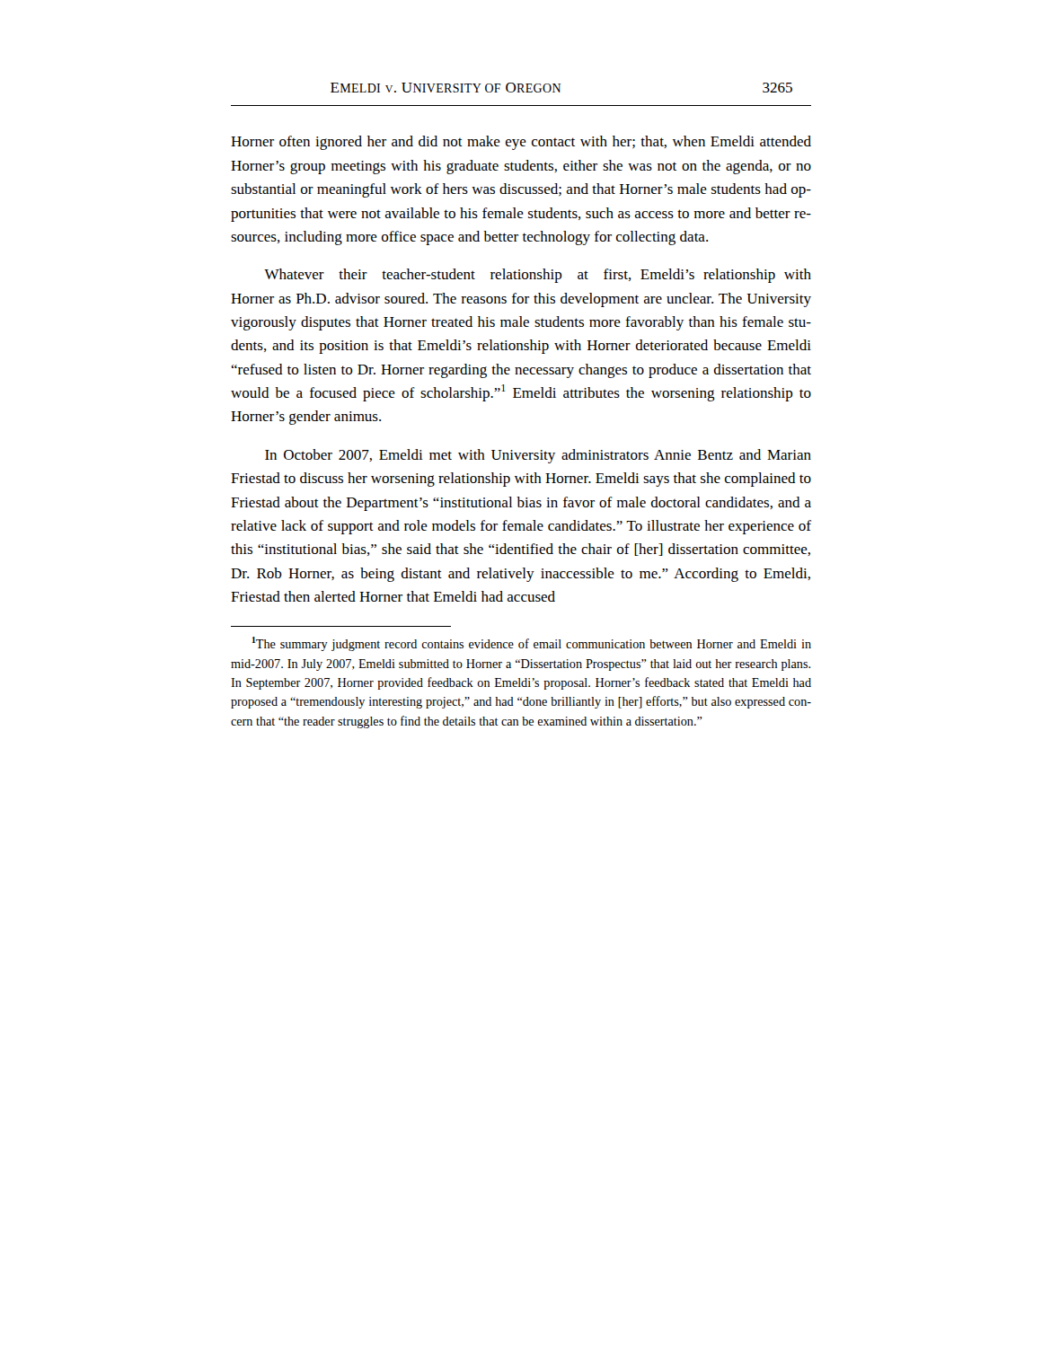EMELDI v. UNIVERSITY OF OREGON 3265
Horner often ignored her and did not make eye contact with her; that, when Emeldi attended Horner’s group meetings with his graduate students, either she was not on the agenda, or no substantial or meaningful work of hers was discussed; and that Horner’s male students had opportunities that were not available to his female students, such as access to more and better resources, including more office space and better technology for collecting data.
Whatever their teacher-student relationship at first, Emeldi’s relationship with Horner as Ph.D. advisor soured. The reasons for this development are unclear. The University vigorously disputes that Horner treated his male students more favorably than his female students, and its position is that Emeldi’s relationship with Horner deteriorated because Emeldi “refused to listen to Dr. Horner regarding the necessary changes to produce a dissertation that would be a focused piece of scholarship.”1 Emeldi attributes the worsening relationship to Horner’s gender animus.
In October 2007, Emeldi met with University administrators Annie Bentz and Marian Friestad to discuss her worsening relationship with Horner. Emeldi says that she complained to Friestad about the Department’s “institutional bias in favor of male doctoral candidates, and a relative lack of support and role models for female candidates.” To illustrate her experience of this “institutional bias,” she said that she “identified the chair of [her] dissertation committee, Dr. Rob Horner, as being distant and relatively inaccessible to me.” According to Emeldi, Friestad then alerted Horner that Emeldi had accused
1The summary judgment record contains evidence of email communication between Horner and Emeldi in mid-2007. In July 2007, Emeldi submitted to Horner a “Dissertation Prospectus” that laid out her research plans. In September 2007, Horner provided feedback on Emeldi’s proposal. Horner’s feedback stated that Emeldi had proposed a “tremendously interesting project,” and had “done brilliantly in [her] efforts,” but also expressed concern that “the reader struggles to find the details that can be examined within a dissertation.”